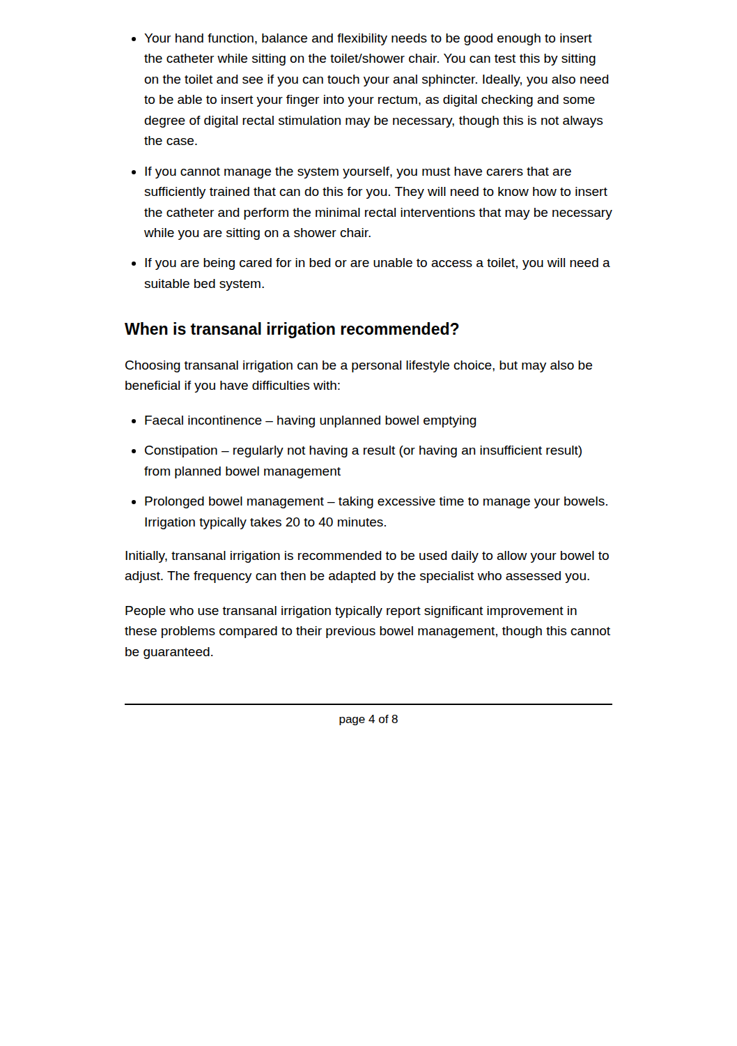Your hand function, balance and flexibility needs to be good enough to insert the catheter while sitting on the toilet/shower chair. You can test this by sitting on the toilet and see if you can touch your anal sphincter. Ideally, you also need to be able to insert your finger into your rectum, as digital checking and some degree of digital rectal stimulation may be necessary, though this is not always the case.
If you cannot manage the system yourself, you must have carers that are sufficiently trained that can do this for you. They will need to know how to insert the catheter and perform the minimal rectal interventions that may be necessary while you are sitting on a shower chair.
If you are being cared for in bed or are unable to access a toilet, you will need a suitable bed system.
When is transanal irrigation recommended?
Choosing transanal irrigation can be a personal lifestyle choice, but may also be beneficial if you have difficulties with:
Faecal incontinence – having unplanned bowel emptying
Constipation – regularly not having a result (or having an insufficient result) from planned bowel management
Prolonged bowel management – taking excessive time to manage your bowels. Irrigation typically takes 20 to 40 minutes.
Initially, transanal irrigation is recommended to be used daily to allow your bowel to adjust. The frequency can then be adapted by the specialist who assessed you.
People who use transanal irrigation typically report significant improvement in these problems compared to their previous bowel management, though this cannot be guaranteed.
page 4 of 8